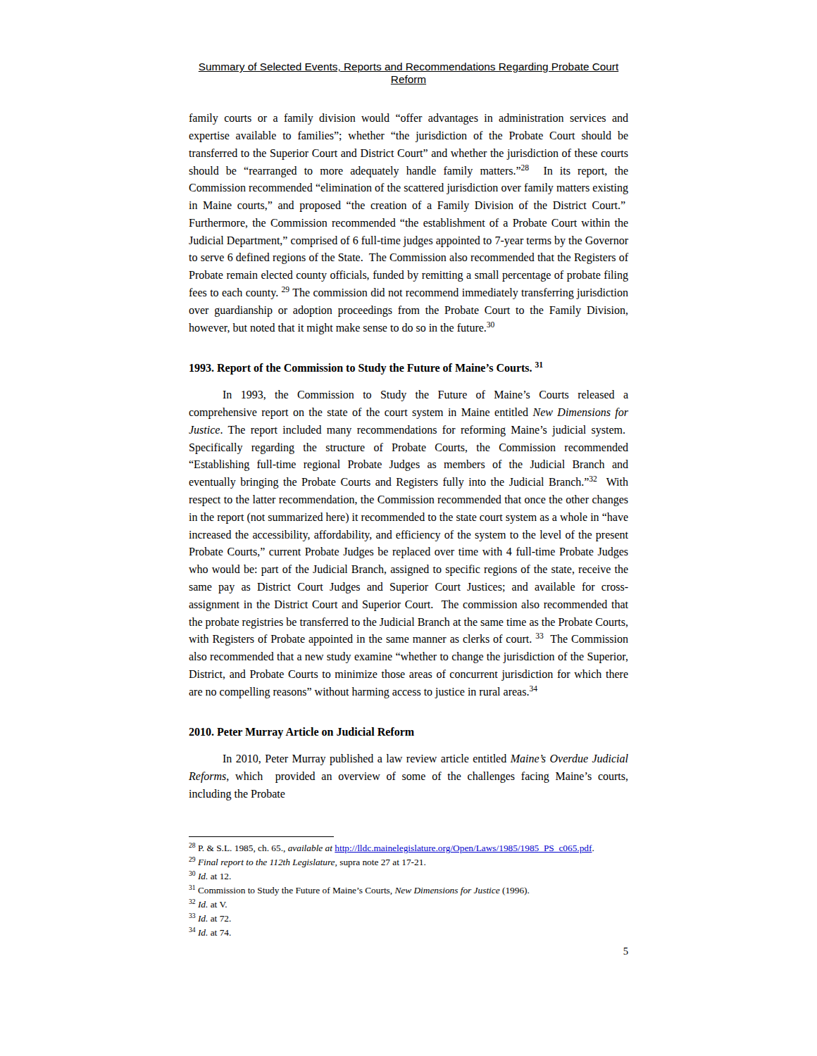Summary of Selected Events, Reports and Recommendations Regarding Probate Court Reform
family courts or a family division would “offer advantages in administration services and expertise available to families”; whether “the jurisdiction of the Probate Court should be transferred to the Superior Court and District Court” and whether the jurisdiction of these courts should be “rearranged to more adequately handle family matters.”28 In its report, the Commission recommended “elimination of the scattered jurisdiction over family matters existing in Maine courts,” and proposed “the creation of a Family Division of the District Court.” Furthermore, the Commission recommended “the establishment of a Probate Court within the Judicial Department,” comprised of 6 full-time judges appointed to 7-year terms by the Governor to serve 6 defined regions of the State. The Commission also recommended that the Registers of Probate remain elected county officials, funded by remitting a small percentage of probate filing fees to each county. 29 The commission did not recommend immediately transferring jurisdiction over guardianship or adoption proceedings from the Probate Court to the Family Division, however, but noted that it might make sense to do so in the future.30
1993. Report of the Commission to Study the Future of Maine’s Courts. 31
In 1993, the Commission to Study the Future of Maine’s Courts released a comprehensive report on the state of the court system in Maine entitled New Dimensions for Justice. The report included many recommendations for reforming Maine’s judicial system. Specifically regarding the structure of Probate Courts, the Commission recommended “Establishing full-time regional Probate Judges as members of the Judicial Branch and eventually bringing the Probate Courts and Registers fully into the Judicial Branch.”32 With respect to the latter recommendation, the Commission recommended that once the other changes in the report (not summarized here) it recommended to the state court system as a whole in “have increased the accessibility, affordability, and efficiency of the system to the level of the present Probate Courts,” current Probate Judges be replaced over time with 4 full-time Probate Judges who would be: part of the Judicial Branch, assigned to specific regions of the state, receive the same pay as District Court Judges and Superior Court Justices; and available for cross-assignment in the District Court and Superior Court. The commission also recommended that the probate registries be transferred to the Judicial Branch at the same time as the Probate Courts, with Registers of Probate appointed in the same manner as clerks of court. 33 The Commission also recommended that a new study examine “whether to change the jurisdiction of the Superior, District, and Probate Courts to minimize those areas of concurrent jurisdiction for which there are no compelling reasons” without harming access to justice in rural areas.34
2010. Peter Murray Article on Judicial Reform
In 2010, Peter Murray published a law review article entitled Maine’s Overdue Judicial Reforms, which provided an overview of some of the challenges facing Maine’s courts, including the Probate
28 P. & S.L. 1985, ch. 65., available at http://lldc.mainelegislature.org/Open/Laws/1985/1985_PS_c065.pdf.
29 Final report to the 112th Legislature, supra note 27 at 17-21.
30 Id. at 12.
31 Commission to Study the Future of Maine’s Courts, New Dimensions for Justice (1996).
32 Id. at V.
33 Id. at 72.
34 Id. at 74.
5